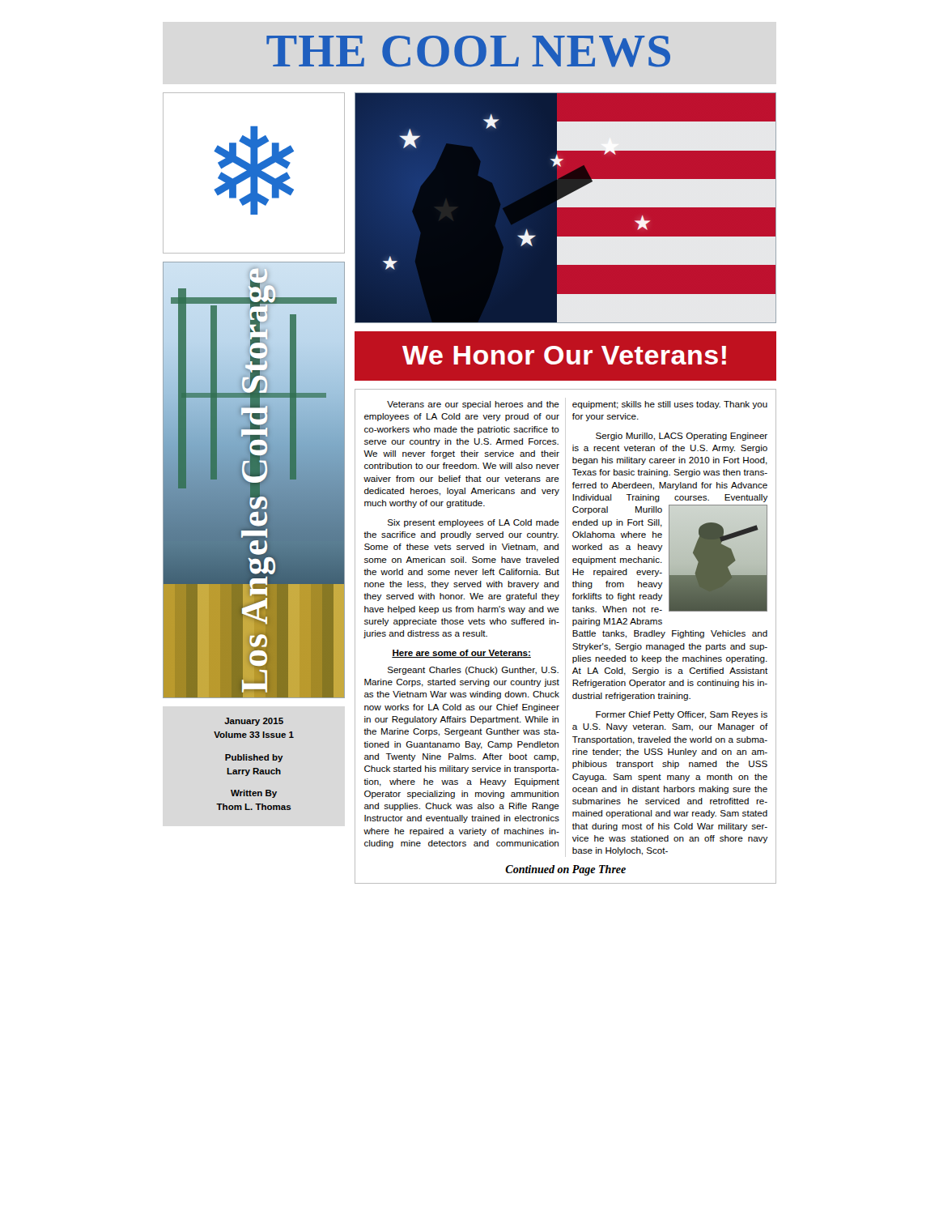THE COOL NEWS
❄
Los Angeles Cold Storage
January 2015
Volume 33 Issue 1
Published by
Larry Rauch
Written By
Thom L. Thomas
★
★
★
★
★
★
★
★
We Honor Our Veterans!
Veterans are our special heroes and the employees of LA Cold are very proud of our co-workers who made the patriotic sacrifice to serve our country in the U.S. Armed Forces. We will never forget their service and their contribution to our freedom. We will also never waiver from our belief that our veterans are dedicated heroes, loyal Americans and very much worthy of our gratitude.
Six present employees of LA Cold made the sacrifice and proudly served our country. Some of these vets served in Vietnam, and some on American soil. Some have traveled the world and some never left California. But none the less, they served with bravery and they served with honor. We are grateful they have helped keep us from harm's way and we surely appreciate those vets who suffered injuries and distress as a result.
Here are some of our Veterans:
Sergeant Charles (Chuck) Gunther, U.S. Marine Corps, started serving our country just as the Vietnam War was winding down. Chuck now works for LA Cold as our Chief Engineer in our Regulatory Affairs Department. While in the Marine Corps, Sergeant Gunther was stationed in Guantanamo Bay, Camp Pendleton and Twenty Nine Palms. After boot camp, Chuck started his military service in transportation, where he was a Heavy Equipment Operator specializing in moving ammunition and supplies. Chuck was also a Rifle Range Instructor and eventually trained in electronics where he repaired a variety of machines including mine detectors and communication equipment; skills he still uses today. Thank you for your service.
Sergio Murillo, LACS Operating Engineer is a recent veteran of the U.S. Army. Sergio began his military career in 2010 in Fort Hood, Texas for basic training. Sergio was then transferred to Aberdeen, Maryland for his Advance Individual Training courses. Eventually Corporal Murillo ended up in Fort Sill, Oklahoma where he worked as a heavy equipment mechanic. He repaired everything from heavy forklifts to fight ready tanks. When not repairing M1A2 Abrams Battle tanks, Bradley Fighting Vehicles and Stryker's, Sergio managed the parts and supplies needed to keep the machines operating. At LA Cold, Sergio is a Certified Assistant Refrigeration Operator and is continuing his industrial refrigeration training.
Former Chief Petty Officer, Sam Reyes is a U.S. Navy veteran. Sam, our Manager of Transportation, traveled the world on a submarine tender; the USS Hunley and on an amphibious transport ship named the USS Cayuga. Sam spent many a month on the ocean and in distant harbors making sure the submarines he serviced and retrofitted remained operational and war ready. Sam stated that during most of his Cold War military service he was stationed on an off shore navy base in Holyloch, Scot-
Continued on Page Three